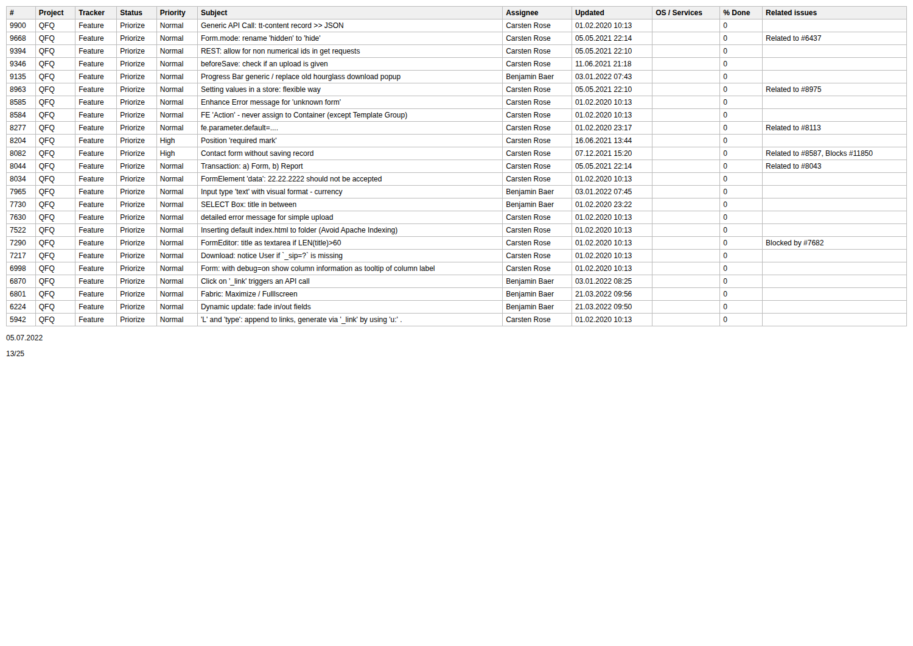| # | Project | Tracker | Status | Priority | Subject | Assignee | Updated | OS / Services | % Done | Related issues |
| --- | --- | --- | --- | --- | --- | --- | --- | --- | --- | --- |
| 9900 | QFQ | Feature | Priorize | Normal | Generic API Call: tt-content record >> JSON | Carsten Rose | 01.02.2020 10:13 | | 0 | |
| 9668 | QFQ | Feature | Priorize | Normal | Form.mode: rename 'hidden' to 'hide' | Carsten Rose | 05.05.2021 22:14 | | 0 | Related to #6437 |
| 9394 | QFQ | Feature | Priorize | Normal | REST: allow for non numerical ids in get requests | Carsten Rose | 05.05.2021 22:10 | | 0 | |
| 9346 | QFQ | Feature | Priorize | Normal | beforeSave: check if an upload is given | Carsten Rose | 11.06.2021 21:18 | | 0 | |
| 9135 | QFQ | Feature | Priorize | Normal | Progress Bar generic / replace old hourglass download popup | Benjamin Baer | 03.01.2022 07:43 | | 0 | |
| 8963 | QFQ | Feature | Priorize | Normal | Setting values in a store: flexible way | Carsten Rose | 05.05.2021 22:10 | | 0 | Related to #8975 |
| 8585 | QFQ | Feature | Priorize | Normal | Enhance Error message for 'unknown form' | Carsten Rose | 01.02.2020 10:13 | | 0 | |
| 8584 | QFQ | Feature | Priorize | Normal | FE 'Action' - never assign to Container (except Template Group) | Carsten Rose | 01.02.2020 10:13 | | 0 | |
| 8277 | QFQ | Feature | Priorize | Normal | fe.parameter.default=.... | Carsten Rose | 01.02.2020 23:17 | | 0 | Related to #8113 |
| 8204 | QFQ | Feature | Priorize | High | Position 'required mark' | Carsten Rose | 16.06.2021 13:44 | | 0 | |
| 8082 | QFQ | Feature | Priorize | High | Contact form without saving record | Carsten Rose | 07.12.2021 15:20 | | 0 | Related to #8587, Blocks #11850 |
| 8044 | QFQ | Feature | Priorize | Normal | Transaction: a) Form, b) Report | Carsten Rose | 05.05.2021 22:14 | | 0 | Related to #8043 |
| 8034 | QFQ | Feature | Priorize | Normal | FormElement 'data': 22.22.2222 should not be accepted | Carsten Rose | 01.02.2020 10:13 | | 0 | |
| 7965 | QFQ | Feature | Priorize | Normal | Input type 'text' with visual format - currency | Benjamin Baer | 03.01.2022 07:45 | | 0 | |
| 7730 | QFQ | Feature | Priorize | Normal | SELECT Box: title in between | Benjamin Baer | 01.02.2020 23:22 | | 0 | |
| 7630 | QFQ | Feature | Priorize | Normal | detailed error message for simple upload | Carsten Rose | 01.02.2020 10:13 | | 0 | |
| 7522 | QFQ | Feature | Priorize | Normal | Inserting default index.html to folder (Avoid Apache Indexing) | Carsten Rose | 01.02.2020 10:13 | | 0 | |
| 7290 | QFQ | Feature | Priorize | Normal | FormEditor: title as textarea if LEN(title)>60 | Carsten Rose | 01.02.2020 10:13 | | 0 | Blocked by #7682 |
| 7217 | QFQ | Feature | Priorize | Normal | Download: notice User if `_sip=?` is missing | Carsten Rose | 01.02.2020 10:13 | | 0 | |
| 6998 | QFQ | Feature | Priorize | Normal | Form: with debug=on show column information as tooltip of column label | Carsten Rose | 01.02.2020 10:13 | | 0 | |
| 6870 | QFQ | Feature | Priorize | Normal | Click on '_link' triggers an API call | Benjamin Baer | 03.01.2022 08:25 | | 0 | |
| 6801 | QFQ | Feature | Priorize | Normal | Fabric: Maximize / Fulllscreen | Benjamin Baer | 21.03.2022 09:56 | | 0 | |
| 6224 | QFQ | Feature | Priorize | Normal | Dynamic update: fade in/out fields | Benjamin Baer | 21.03.2022 09:50 | | 0 | |
| 5942 | QFQ | Feature | Priorize | Normal | 'L' and 'type': append to links, generate via '_link' by using 'u:' . | Carsten Rose | 01.02.2020 10:13 | | 0 | |
05.07.2022
13/25